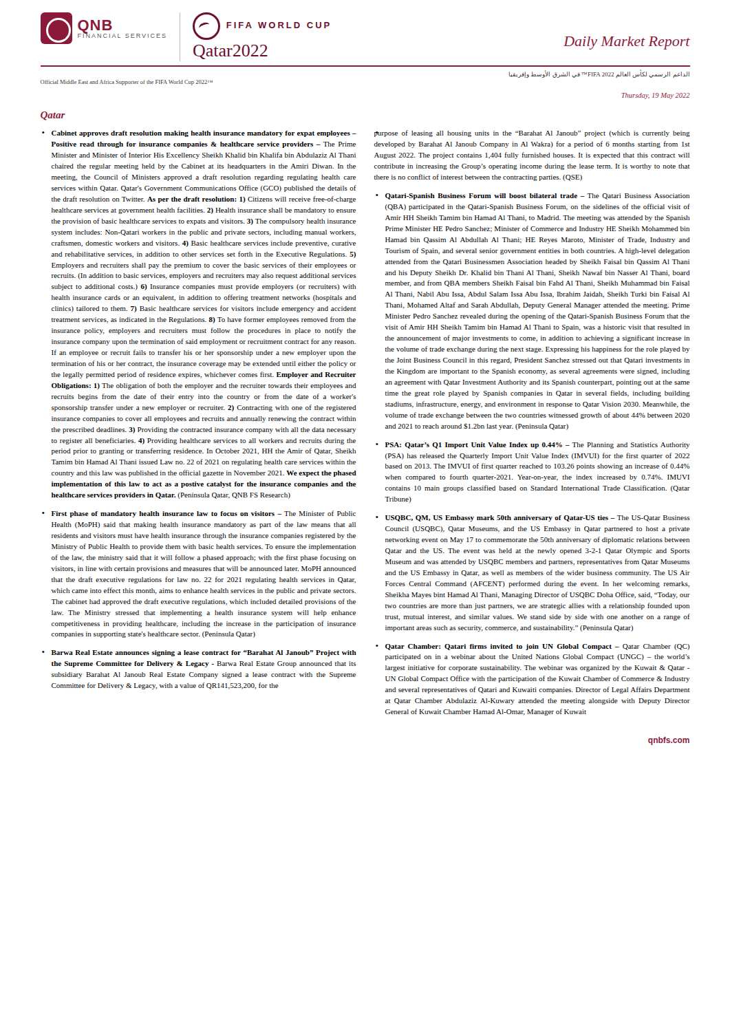QNB
FINANCIAL SERVICES
FIFA WORLD CUP
Qatar2022
Daily Market Report
الداعم الرسمي لكأس العالم FIFA 2022™ في الشرق الأوسط وإفريقيا
Official Middle East and Africa Supporter of the FIFA World Cup 2022™
Thursday, 19 May 2022
Qatar
Cabinet approves draft resolution making health insurance mandatory for expat employees – Positive read through for insurance companies & healthcare service providers – The Prime Minister and Minister of Interior His Excellency Sheikh Khalid bin Khalifa bin Abdulaziz Al Thani chaired the regular meeting held by the Cabinet at its headquarters in the Amiri Diwan. In the meeting, the Council of Ministers approved a draft resolution regarding regulating health care services within Qatar. Qatar's Government Communications Office (GCO) published the details of the draft resolution on Twitter. As per the draft resolution: 1) Citizens will receive free-of-charge healthcare services at government health facilities. 2) Health insurance shall be mandatory to ensure the provision of basic healthcare services to expats and visitors. 3) The compulsory health insurance system includes: Non-Qatari workers in the public and private sectors, including manual workers, craftsmen, domestic workers and visitors. 4) Basic healthcare services include preventive, curative and rehabilitative services, in addition to other services set forth in the Executive Regulations. 5) Employers and recruiters shall pay the premium to cover the basic services of their employees or recruits. (In addition to basic services, employers and recruiters may also request additional services subject to additional costs.) 6) Insurance companies must provide employers (or recruiters) with health insurance cards or an equivalent, in addition to offering treatment networks (hospitals and clinics) tailored to them. 7) Basic healthcare services for visitors include emergency and accident treatment services, as indicated in the Regulations. 8) To have former employees removed from the insurance policy, employers and recruiters must follow the procedures in place to notify the insurance company upon the termination of said employment or recruitment contract for any reason. If an employee or recruit fails to transfer his or her sponsorship under a new employer upon the termination of his or her contract, the insurance coverage may be extended until either the policy or the legally permitted period of residence expires, whichever comes first. Employer and Recruiter Obligations: 1) The obligation of both the employer and the recruiter towards their employees and recruits begins from the date of their entry into the country or from the date of a worker's sponsorship transfer under a new employer or recruiter. 2) Contracting with one of the registered insurance companies to cover all employees and recruits and annually renewing the contract within the prescribed deadlines. 3) Providing the contracted insurance company with all the data necessary to register all beneficiaries. 4) Providing healthcare services to all workers and recruits during the period prior to granting or transferring residence. In October 2021, HH the Amir of Qatar, Sheikh Tamim bin Hamad Al Thani issued Law no. 22 of 2021 on regulating health care services within the country and this law was published in the official gazette in November 2021. We expect the phased implementation of this law to act as a postive catalyst for the insurance companies and the healthcare services providers in Qatar. (Peninsula Qatar, QNB FS Research)
First phase of mandatory health insurance law to focus on visitors – The Minister of Public Health (MoPH) said that making health insurance mandatory as part of the law means that all residents and visitors must have health insurance through the insurance companies registered by the Ministry of Public Health to provide them with basic health services. To ensure the implementation of the law, the ministry said that it will follow a phased approach; with the first phase focusing on visitors, in line with certain provisions and measures that will be announced later. MoPH announced that the draft executive regulations for law no. 22 for 2021 regulating health services in Qatar, which came into effect this month, aims to enhance health services in the public and private sectors. The cabinet had approved the draft executive regulations, which included detailed provisions of the law. The Ministry stressed that implementing a health insurance system will help enhance competitiveness in providing healthcare, including the increase in the participation of insurance companies in supporting state's healthcare sector. (Peninsula Qatar)
Barwa Real Estate announces signing a lease contract for “Barahat Al Janoub” Project with the Supreme Committee for Delivery & Legacy - Barwa Real Estate Group announced that its subsidiary Barahat Al Janoub Real Estate Company signed a lease contract with the Supreme Committee for Delivery & Legacy, with a value of QR141,523,200, for the
purpose of leasing all housing units in the “Barahat Al Janoub” project (which is currently being developed by Barahat Al Janoub Company in Al Wakra) for a period of 6 months starting from 1st August 2022. The project contains 1,404 fully furnished houses. It is expected that this contract will contribute in increasing the Group’s operating income during the lease term. It is worthy to note that there is no conflict of interest between the contracting parties. (QSE)
Qatari-Spanish Business Forum will boost bilateral trade – The Qatari Business Association (QBA) participated in the Qatari-Spanish Business Forum, on the sidelines of the official visit of Amir HH Sheikh Tamim bin Hamad Al Thani, to Madrid. The meeting was attended by the Spanish Prime Minister HE Pedro Sanchez; Minister of Commerce and Industry HE Sheikh Mohammed bin Hamad bin Qassim Al Abdullah Al Thani; HE Reyes Maroto, Minister of Trade, Industry and Tourism of Spain, and several senior government entities in both countries. A high-level delegation attended from the Qatari Businessmen Association headed by Sheikh Faisal bin Qassim Al Thani and his Deputy Sheikh Dr. Khalid bin Thani Al Thani, Sheikh Nawaf bin Nasser Al Thani, board member, and from QBA members Sheikh Faisal bin Fahd Al Thani, Sheikh Muhammad bin Faisal Al Thani, Nabil Abu Issa, Abdul Salam Issa Abu Issa, Ibrahim Jaidah, Sheikh Turki bin Faisal Al Thani, Mohamed Altaf and Sarah Abdullah, Deputy General Manager attended the meeting. Prime Minister Pedro Sanchez revealed during the opening of the Qatari-Spanish Business Forum that the visit of Amir HH Sheikh Tamim bin Hamad Al Thani to Spain, was a historic visit that resulted in the announcement of major investments to come, in addition to achieving a significant increase in the volume of trade exchange during the next stage. Expressing his happiness for the role played by the Joint Business Council in this regard, President Sanchez stressed out that Qatari investments in the Kingdom are important to the Spanish economy, as several agreements were signed, including an agreement with Qatar Investment Authority and its Spanish counterpart, pointing out at the same time the great role played by Spanish companies in Qatar in several fields, including building stadiums, infrastructure, energy, and environment in response to Qatar Vision 2030. Meanwhile, the volume of trade exchange between the two countries witnessed growth of about 44% between 2020 and 2021 to reach around $1.2bn last year. (Peninsula Qatar)
PSA: Qatar’s Q1 Import Unit Value Index up 0.44% – The Planning and Statistics Authority (PSA) has released the Quarterly Import Unit Value Index (IMVUI) for the first quarter of 2022 based on 2013. The IMVUI of first quarter reached to 103.26 points showing an increase of 0.44% when compared to fourth quarter-2021. Year-on-year, the index increased by 0.74%. IMUVI contains 10 main groups classified based on Standard International Trade Classification. (Qatar Tribune)
USQBC, QM, US Embassy mark 50th anniversary of Qatar-US ties – The US-Qatar Business Council (USQBC), Qatar Museums, and the US Embassy in Qatar partnered to host a private networking event on May 17 to commemorate the 50th anniversary of diplomatic relations between Qatar and the US. The event was held at the newly opened 3-2-1 Qatar Olympic and Sports Museum and was attended by USQBC members and partners, representatives from Qatar Museums and the US Embassy in Qatar, as well as members of the wider business community. The US Air Forces Central Command (AFCENT) performed during the event. In her welcoming remarks, Sheikha Mayes bint Hamad Al Thani, Managing Director of USQBC Doha Office, said, “Today, our two countries are more than just partners, we are strategic allies with a relationship founded upon trust, mutual interest, and similar values. We stand side by side with one another on a range of important areas such as security, commerce, and sustainability.” (Peninsula Qatar)
Qatar Chamber: Qatari firms invited to join UN Global Compact – Qatar Chamber (QC) participated on in a webinar about the United Nations Global Compact (UNGC) – the world’s largest initiative for corporate sustainability. The webinar was organized by the Kuwait & Qatar -UN Global Compact Office with the participation of the Kuwait Chamber of Commerce & Industry and several representatives of Qatari and Kuwaiti companies. Director of Legal Affairs Department at Qatar Chamber Abdulaziz Al-Kuwary attended the meeting alongside with Deputy Director General of Kuwait Chamber Hamad Al-Omar, Manager of Kuwait
qnbfs.com